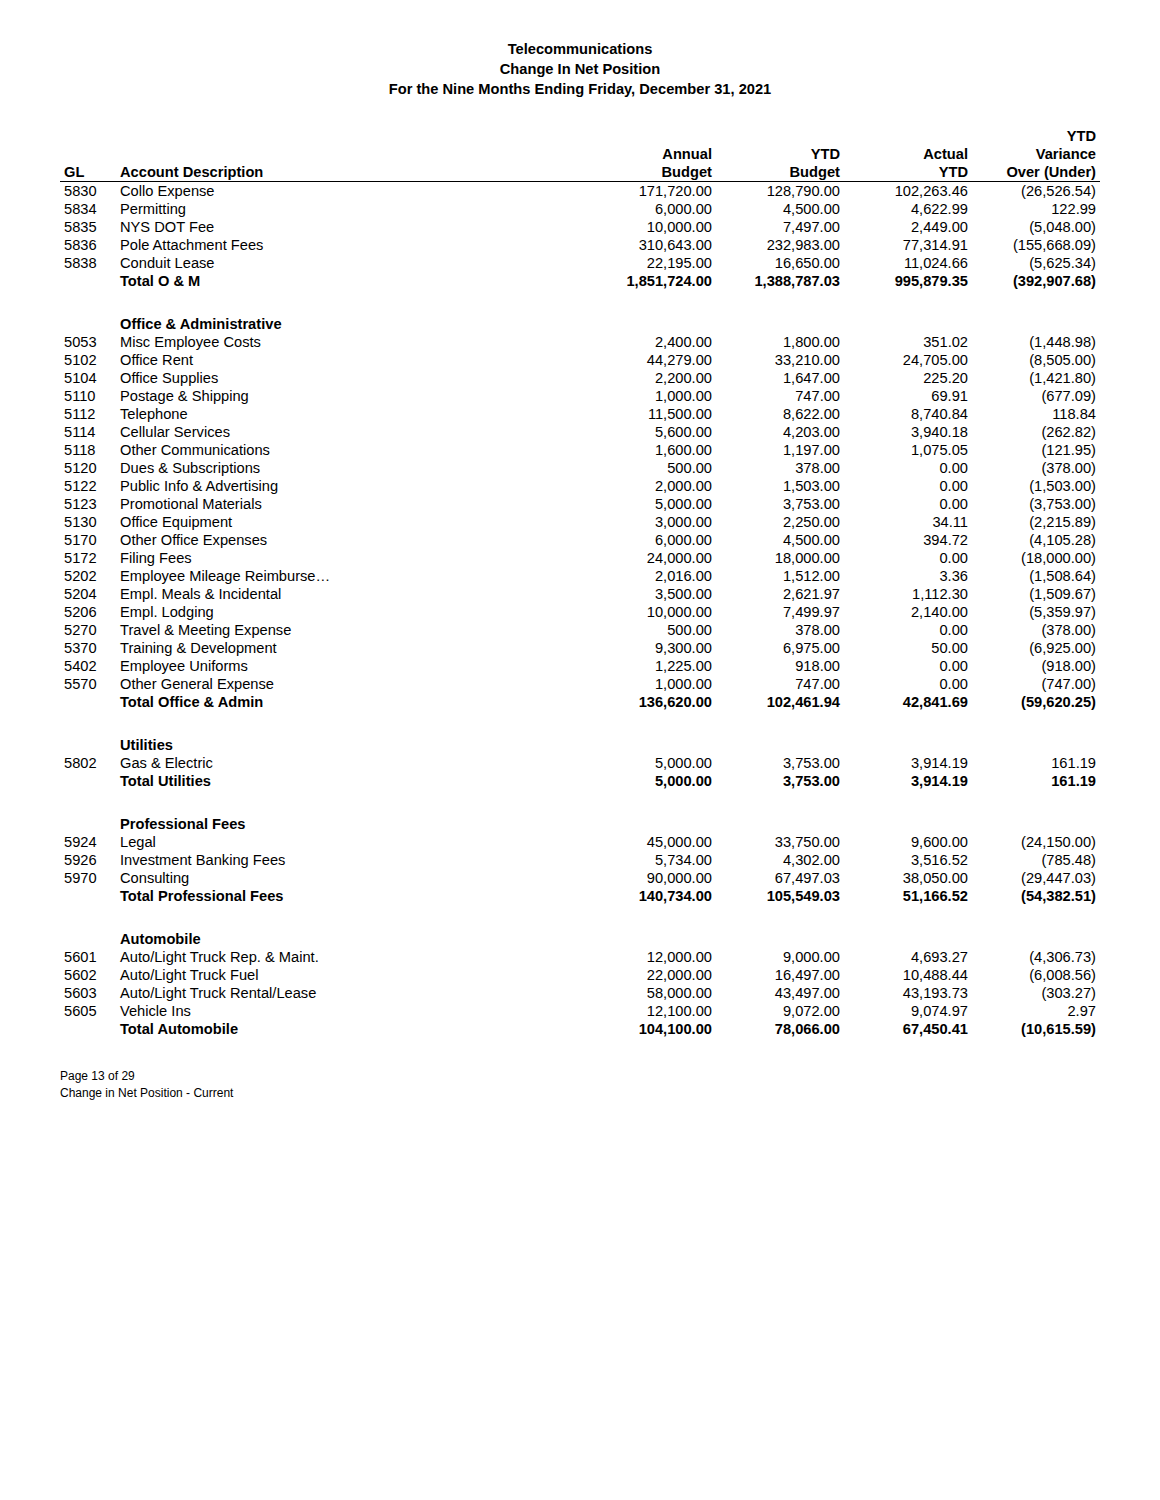Telecommunications
Change In Net Position
For the Nine Months Ending Friday, December 31, 2021
| | | | | | YTD |
| --- | --- | --- | --- | --- | --- |
| | | Annual | YTD | Actual | Variance |
| GL | Account Description | Budget | Budget | YTD | Over (Under) |
| 5830 | Collo Expense | 171,720.00 | 128,790.00 | 102,263.46 | (26,526.54) |
| 5834 | Permitting | 6,000.00 | 4,500.00 | 4,622.99 | 122.99 |
| 5835 | NYS DOT Fee | 10,000.00 | 7,497.00 | 2,449.00 | (5,048.00) |
| 5836 | Pole Attachment Fees | 310,643.00 | 232,983.00 | 77,314.91 | (155,668.09) |
| 5838 | Conduit Lease | 22,195.00 | 16,650.00 | 11,024.66 | (5,625.34) |
| | Total O & M | 1,851,724.00 | 1,388,787.03 | 995,879.35 | (392,907.68) |
| | Office & Administrative | | | | |
| 5053 | Misc Employee Costs | 2,400.00 | 1,800.00 | 351.02 | (1,448.98) |
| 5102 | Office Rent | 44,279.00 | 33,210.00 | 24,705.00 | (8,505.00) |
| 5104 | Office Supplies | 2,200.00 | 1,647.00 | 225.20 | (1,421.80) |
| 5110 | Postage & Shipping | 1,000.00 | 747.00 | 69.91 | (677.09) |
| 5112 | Telephone | 11,500.00 | 8,622.00 | 8,740.84 | 118.84 |
| 5114 | Cellular Services | 5,600.00 | 4,203.00 | 3,940.18 | (262.82) |
| 5118 | Other Communications | 1,600.00 | 1,197.00 | 1,075.05 | (121.95) |
| 5120 | Dues & Subscriptions | 500.00 | 378.00 | 0.00 | (378.00) |
| 5122 | Public Info & Advertising | 2,000.00 | 1,503.00 | 0.00 | (1,503.00) |
| 5123 | Promotional Materials | 5,000.00 | 3,753.00 | 0.00 | (3,753.00) |
| 5130 | Office Equipment | 3,000.00 | 2,250.00 | 34.11 | (2,215.89) |
| 5170 | Other Office Expenses | 6,000.00 | 4,500.00 | 394.72 | (4,105.28) |
| 5172 | Filing Fees | 24,000.00 | 18,000.00 | 0.00 | (18,000.00) |
| 5202 | Employee Mileage Reimburse… | 2,016.00 | 1,512.00 | 3.36 | (1,508.64) |
| 5204 | Empl. Meals & Incidental | 3,500.00 | 2,621.97 | 1,112.30 | (1,509.67) |
| 5206 | Empl. Lodging | 10,000.00 | 7,499.97 | 2,140.00 | (5,359.97) |
| 5270 | Travel & Meeting Expense | 500.00 | 378.00 | 0.00 | (378.00) |
| 5370 | Training & Development | 9,300.00 | 6,975.00 | 50.00 | (6,925.00) |
| 5402 | Employee Uniforms | 1,225.00 | 918.00 | 0.00 | (918.00) |
| 5570 | Other General Expense | 1,000.00 | 747.00 | 0.00 | (747.00) |
| | Total Office & Admin | 136,620.00 | 102,461.94 | 42,841.69 | (59,620.25) |
| | Utilities | | | | |
| 5802 | Gas & Electric | 5,000.00 | 3,753.00 | 3,914.19 | 161.19 |
| | Total Utilities | 5,000.00 | 3,753.00 | 3,914.19 | 161.19 |
| | Professional Fees | | | | |
| 5924 | Legal | 45,000.00 | 33,750.00 | 9,600.00 | (24,150.00) |
| 5926 | Investment Banking Fees | 5,734.00 | 4,302.00 | 3,516.52 | (785.48) |
| 5970 | Consulting | 90,000.00 | 67,497.03 | 38,050.00 | (29,447.03) |
| | Total Professional Fees | 140,734.00 | 105,549.03 | 51,166.52 | (54,382.51) |
| | Automobile | | | | |
| 5601 | Auto/Light Truck Rep. & Maint. | 12,000.00 | 9,000.00 | 4,693.27 | (4,306.73) |
| 5602 | Auto/Light Truck Fuel | 22,000.00 | 16,497.00 | 10,488.44 | (6,008.56) |
| 5603 | Auto/Light Truck Rental/Lease | 58,000.00 | 43,497.00 | 43,193.73 | (303.27) |
| 5605 | Vehicle Ins | 12,100.00 | 9,072.00 | 9,074.97 | 2.97 |
| | Total Automobile | 104,100.00 | 78,066.00 | 67,450.41 | (10,615.59) |
Page 13 of 29
Change in Net Position - Current